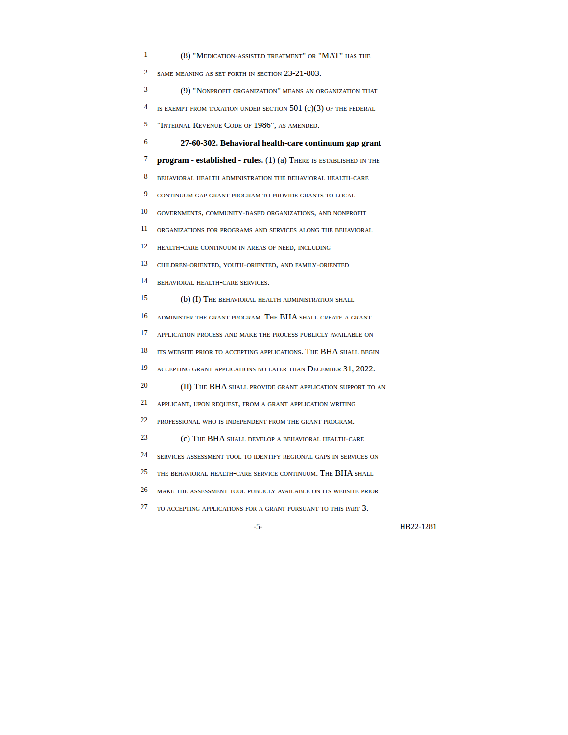(8) "Medication-assisted treatment" or "MAT" has the
same meaning as set forth in section 23-21-803.
(9) "Nonprofit organization" means an organization that
is exempt from taxation under section 501 (c)(3) of the federal
"Internal Revenue Code of 1986", as amended.
27-60-302. Behavioral health-care continuum gap grant
program - established - rules. (1) (a) There is established in the
behavioral health administration the behavioral health-care
continuum gap grant program to provide grants to local
governments, community-based organizations, and nonprofit
organizations for programs and services along the behavioral
health-care continuum in areas of need, including
children-oriented, youth-oriented, and family-oriented
behavioral health-care services.
(b) (I) The behavioral health administration shall
administer the grant program. The BHA shall create a grant
application process and make the process publicly available on
its website prior to accepting applications. The BHA shall begin
accepting grant applications no later than December 31, 2022.
(II) The BHA shall provide grant application support to an
applicant, upon request, from a grant application writing
professional who is independent from the grant program.
(c) The BHA shall develop a behavioral health-care
services assessment tool to identify regional gaps in services on
the behavioral health-care service continuum. The BHA shall
make the assessment tool publicly available on its website prior
to accepting applications for a grant pursuant to this part 3.
-5- HB22-1281